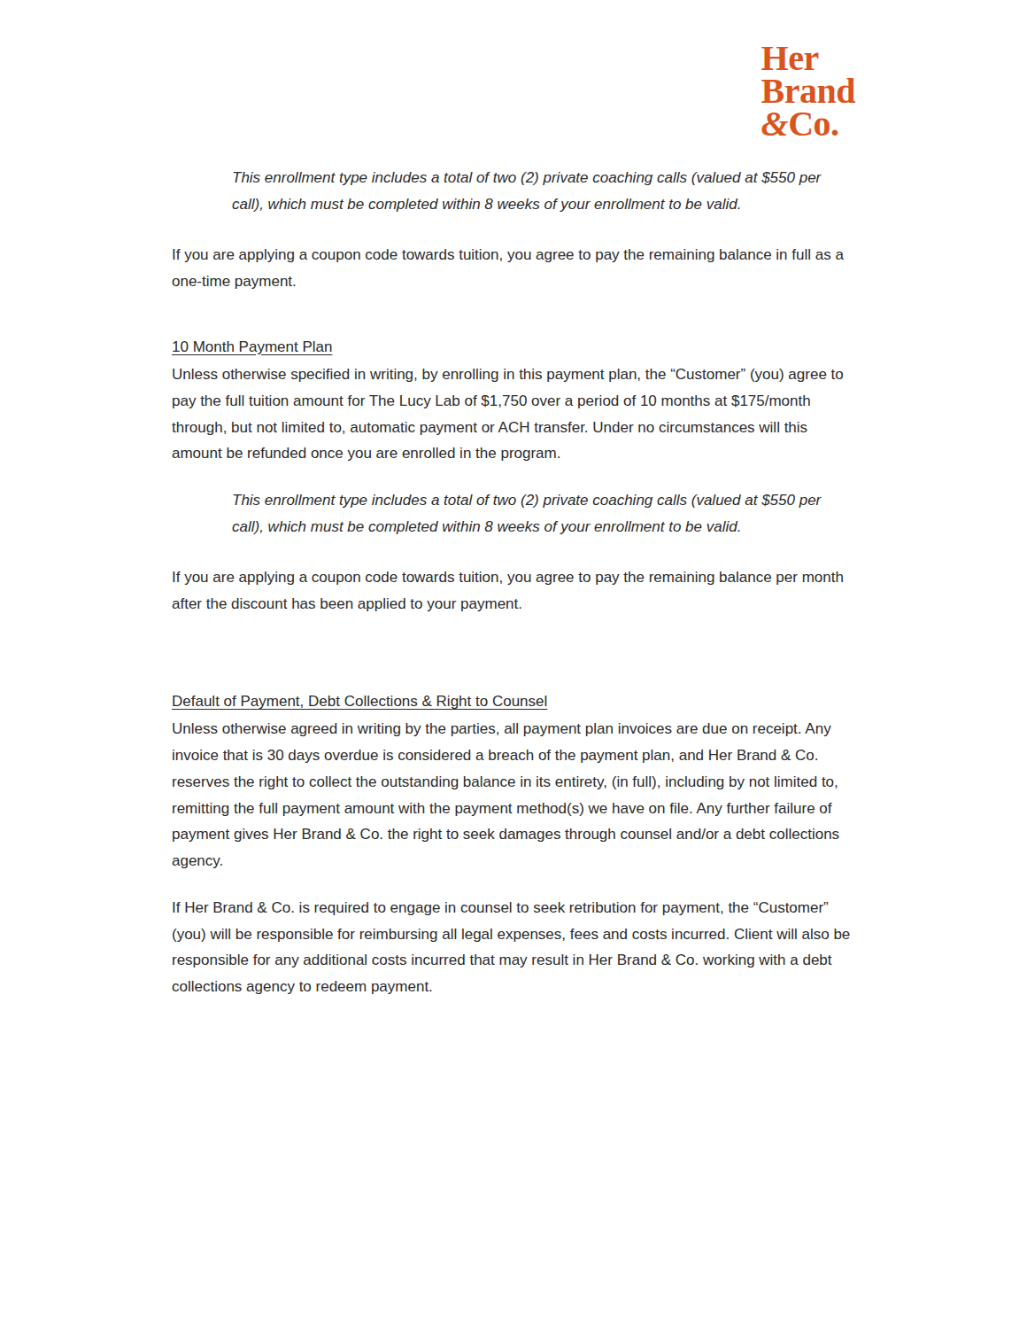Her
Brand
&Co.
This enrollment type includes a total of two (2) private coaching calls (valued at $550 per call), which must be completed within 8 weeks of your enrollment to be valid.
If you are applying a coupon code towards tuition, you agree to pay the remaining balance in full as a one-time payment.
10 Month Payment Plan
Unless otherwise specified in writing, by enrolling in this payment plan, the “Customer” (you) agree to pay the full tuition amount for The Lucy Lab of $1,750 over a period of 10 months at $175/month through, but not limited to, automatic payment or ACH transfer. Under no circumstances will this amount be refunded once you are enrolled in the program.
This enrollment type includes a total of two (2) private coaching calls (valued at $550 per call), which must be completed within 8 weeks of your enrollment to be valid.
If you are applying a coupon code towards tuition, you agree to pay the remaining balance per month after the discount has been applied to your payment.
Default of Payment, Debt Collections & Right to Counsel
Unless otherwise agreed in writing by the parties, all payment plan invoices are due on receipt. Any invoice that is 30 days overdue is considered a breach of the payment plan, and Her Brand & Co. reserves the right to collect the outstanding balance in its entirety, (in full), including by not limited to, remitting the full payment amount with the payment method(s) we have on file. Any further failure of payment gives Her Brand & Co. the right to seek damages through counsel and/or a debt collections agency.
If Her Brand & Co. is required to engage in counsel to seek retribution for payment, the “Customer” (you) will be responsible for reimbursing all legal expenses, fees and costs incurred. Client will also be responsible for any additional costs incurred that may result in Her Brand & Co. working with a debt collections agency to redeem payment.